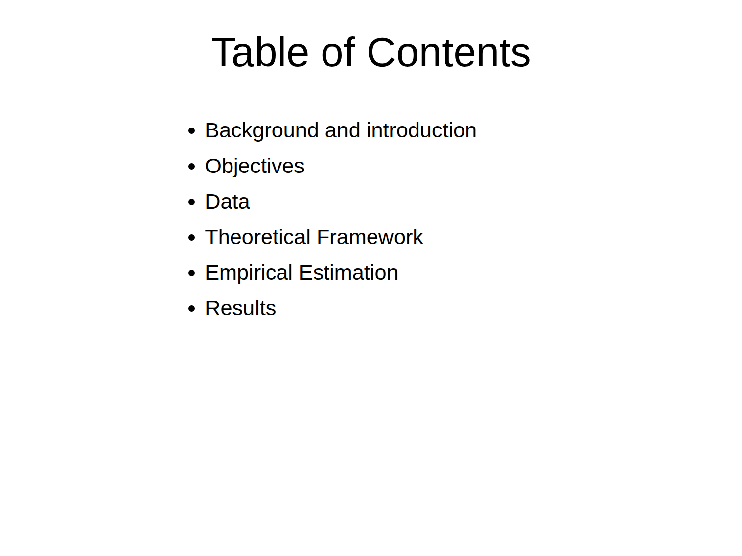Table of Contents
Background and introduction
Objectives
Data
Theoretical Framework
Empirical Estimation
Results